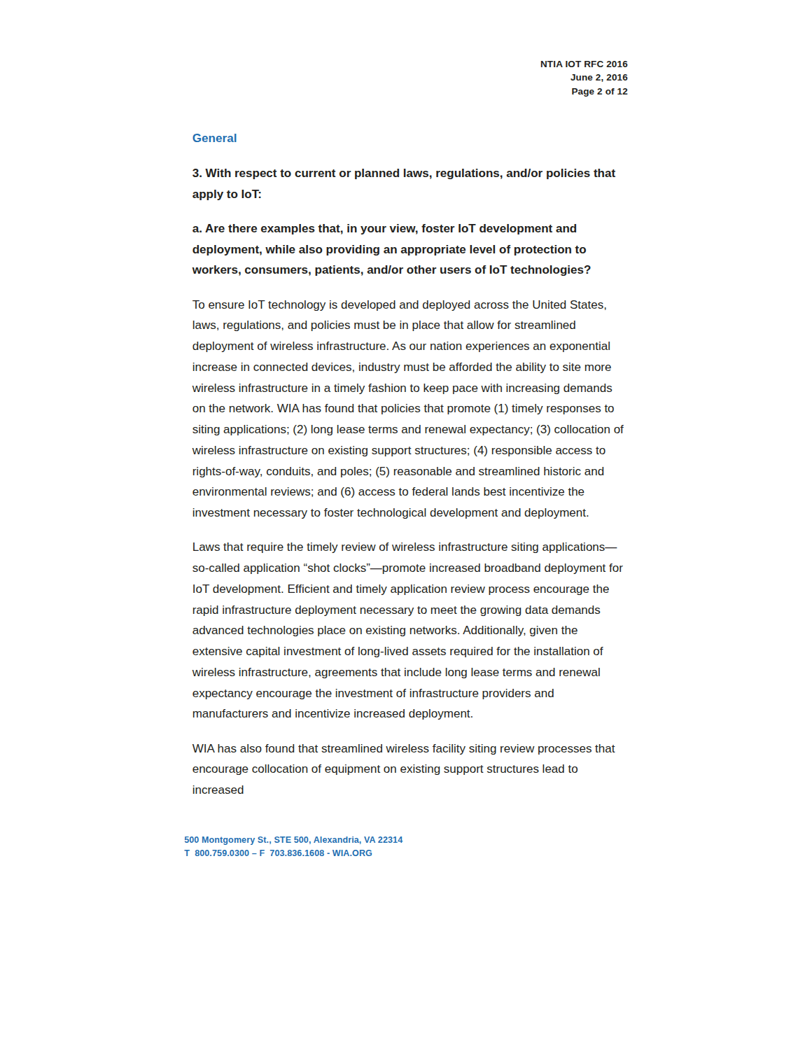NTIA IOT RFC 2016
June 2, 2016
Page 2 of 12
General
3. With respect to current or planned laws, regulations, and/or policies that apply to IoT:
a. Are there examples that, in your view, foster IoT development and deployment, while also providing an appropriate level of protection to workers, consumers, patients, and/or other users of IoT technologies?
To ensure IoT technology is developed and deployed across the United States, laws, regulations, and policies must be in place that allow for streamlined deployment of wireless infrastructure. As our nation experiences an exponential increase in connected devices, industry must be afforded the ability to site more wireless infrastructure in a timely fashion to keep pace with increasing demands on the network. WIA has found that policies that promote (1) timely responses to siting applications; (2) long lease terms and renewal expectancy; (3) collocation of wireless infrastructure on existing support structures; (4) responsible access to rights-of-way, conduits, and poles; (5) reasonable and streamlined historic and environmental reviews; and (6) access to federal lands best incentivize the investment necessary to foster technological development and deployment.
Laws that require the timely review of wireless infrastructure siting applications—so-called application “shot clocks”—promote increased broadband deployment for IoT development. Efficient and timely application review process encourage the rapid infrastructure deployment necessary to meet the growing data demands advanced technologies place on existing networks. Additionally, given the extensive capital investment of long-lived assets required for the installation of wireless infrastructure, agreements that include long lease terms and renewal expectancy encourage the investment of infrastructure providers and manufacturers and incentivize increased deployment.
WIA has also found that streamlined wireless facility siting review processes that encourage collocation of equipment on existing support structures lead to increased
500 Montgomery St., STE 500, Alexandria, VA 22314
T 800.759.0300 – F 703.836.1608 - WIA.ORG